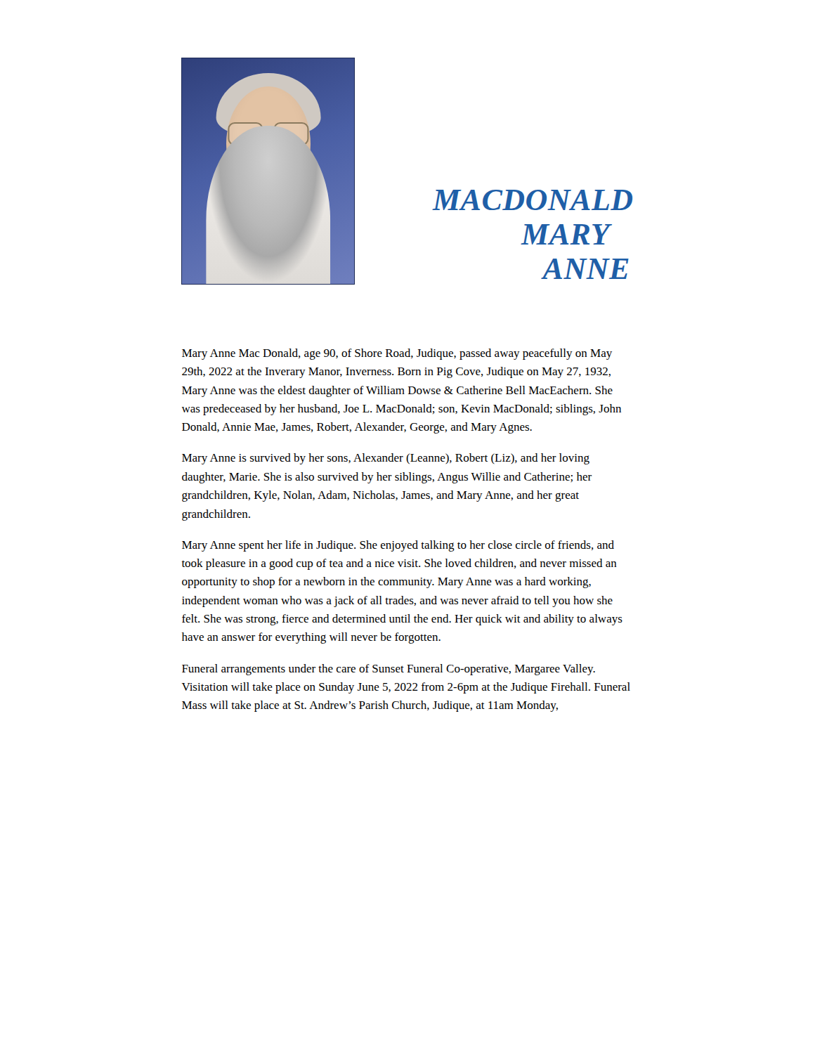MACDONALD MARY ANNE
Mary Anne Mac Donald, age 90, of Shore Road, Judique, passed away peacefully on May 29th, 2022 at the Inverary Manor, Inverness. Born in Pig Cove, Judique on May 27, 1932, Mary Anne was the eldest daughter of William Dowse & Catherine Bell MacEachern. She was predeceased by her husband, Joe L. MacDonald; son, Kevin MacDonald; siblings, John Donald, Annie Mae, James, Robert, Alexander, George, and Mary Agnes.
Mary Anne is survived by her sons, Alexander (Leanne), Robert (Liz), and her loving daughter, Marie. She is also survived by her siblings, Angus Willie and Catherine; her grandchildren, Kyle, Nolan, Adam, Nicholas, James, and Mary Anne, and her great grandchildren.
Mary Anne spent her life in Judique. She enjoyed talking to her close circle of friends, and took pleasure in a good cup of tea and a nice visit. She loved children, and never missed an opportunity to shop for a newborn in the community. Mary Anne was a hard working, independent woman who was a jack of all trades, and was never afraid to tell you how she felt. She was strong, fierce and determined until the end. Her quick wit and ability to always have an answer for everything will never be forgotten.
Funeral arrangements under the care of Sunset Funeral Co-operative, Margaree Valley. Visitation will take place on Sunday June 5, 2022 from 2-6pm at the Judique Firehall. Funeral Mass will take place at St. Andrew’s Parish Church, Judique, at 11am Monday,